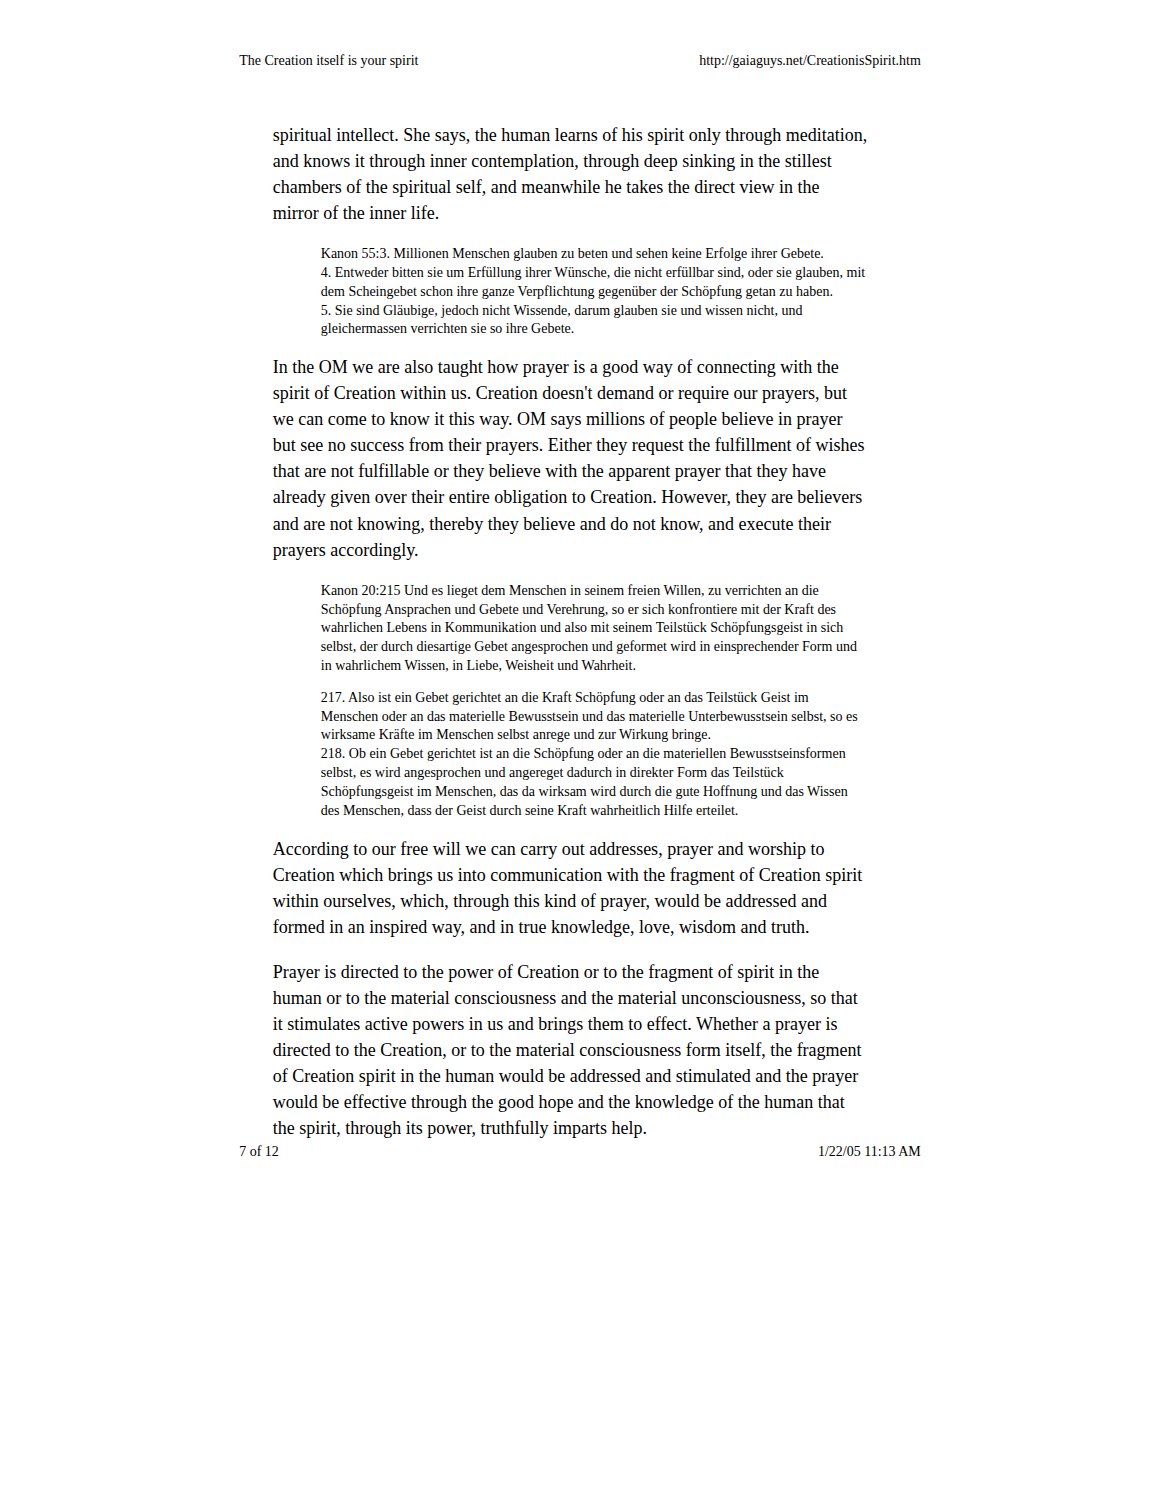The Creation itself is your spirit
http://gaiaguys.net/CreationisSpirit.htm
spiritual intellect. She says, the human learns of his spirit only through meditation, and knows it through inner contemplation, through deep sinking in the stillest chambers of the spiritual self, and meanwhile he takes the direct view in the mirror of the inner life.
Kanon 55:3. Millionen Menschen glauben zu beten und sehen keine Erfolge ihrer Gebete.
4. Entweder bitten sie um Erfüllung ihrer Wünsche, die nicht erfüllbar sind, oder sie glauben, mit dem Scheingebet schon ihre ganze Verpflichtung gegenüber der Schöpfung getan zu haben.
5. Sie sind Gläubige, jedoch nicht Wissende, darum glauben sie und wissen nicht, und gleichermassen verrichten sie so ihre Gebete.
In the OM we are also taught how prayer is a good way of connecting with the spirit of Creation within us. Creation doesn't demand or require our prayers, but we can come to know it this way. OM says millions of people believe in prayer but see no success from their prayers. Either they request the fulfillment of wishes that are not fulfillable or they believe with the apparent prayer that they have already given over their entire obligation to Creation. However, they are believers and are not knowing, thereby they believe and do not know, and execute their prayers accordingly.
Kanon 20:215 Und es lieget dem Menschen in seinem freien Willen, zu verrichten an die Schöpfung Ansprachen und Gebete und Verehrung, so er sich konfrontiere mit der Kraft des wahrlichen Lebens in Kommunikation und also mit seinem Teilstück Schöpfungsgeist in sich selbst, der durch diesartige Gebet angesprochen und geformet wird in einsprechender Form und in wahrlichem Wissen, in Liebe, Weisheit und Wahrheit.
217. Also ist ein Gebet gerichtet an die Kraft Schöpfung oder an das Teilstück Geist im Menschen oder an das materielle Bewusstsein und das materielle Unterbewusstsein selbst, so es wirksame Kräfte im Menschen selbst anrege und zur Wirkung bringe.
218. Ob ein Gebet gerichtet ist an die Schöpfung oder an die materiellen Bewusstseinsformen selbst, es wird angesprochen und angereget dadurch in direkter Form das Teilstück Schöpfungsgeist im Menschen, das da wirksam wird durch die gute Hoffnung und das Wissen des Menschen, dass der Geist durch seine Kraft wahrheitlich Hilfe erteilet.
According to our free will we can carry out addresses, prayer and worship to Creation which brings us into communication with the fragment of Creation spirit within ourselves, which, through this kind of prayer, would be addressed and formed in an inspired way, and in true knowledge, love, wisdom and truth.
Prayer is directed to the power of Creation or to the fragment of spirit in the human or to the material consciousness and the material unconsciousness, so that it stimulates active powers in us and brings them to effect. Whether a prayer is directed to the Creation, or to the material consciousness form itself, the fragment of Creation spirit in the human would be addressed and stimulated and the prayer would be effective through the good hope and the knowledge of the human that the spirit, through its power, truthfully imparts help.
7 of 12
1/22/05 11:13 AM